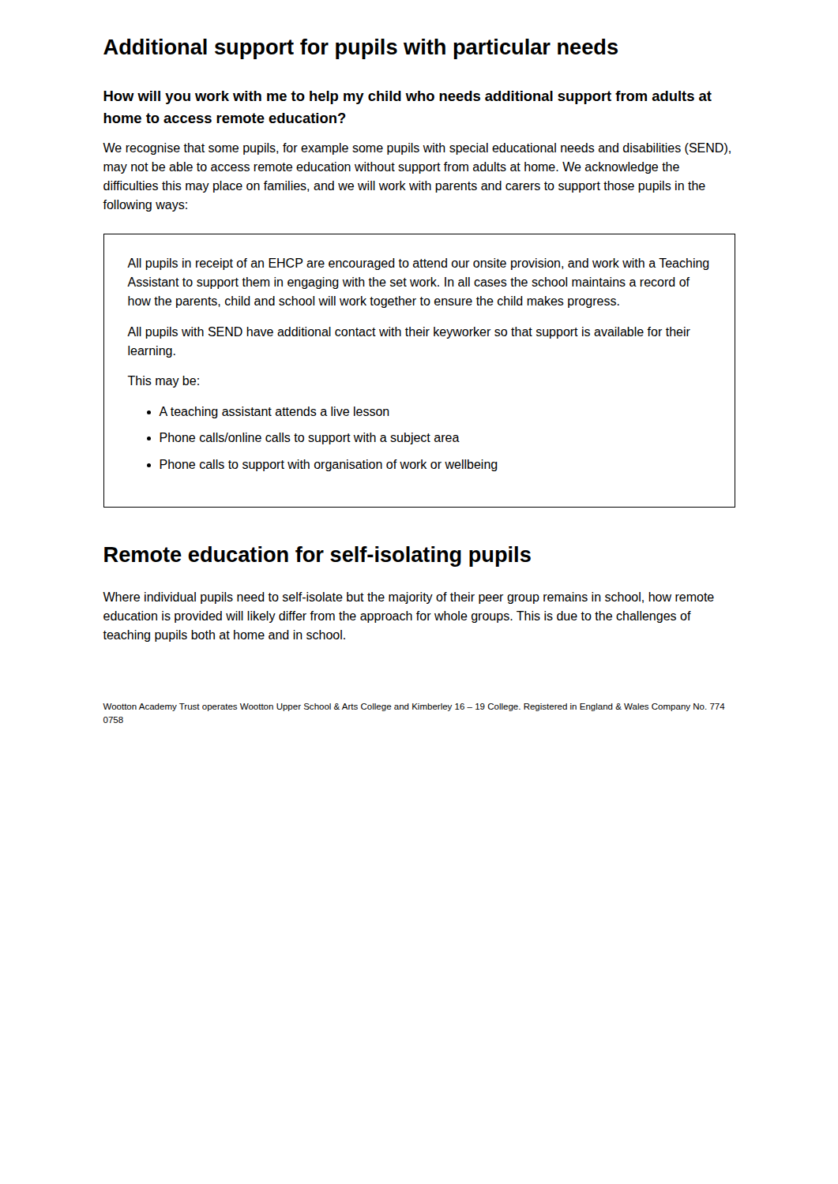Additional support for pupils with particular needs
How will you work with me to help my child who needs additional support from adults at home to access remote education?
We recognise that some pupils, for example some pupils with special educational needs and disabilities (SEND), may not be able to access remote education without support from adults at home. We acknowledge the difficulties this may place on families, and we will work with parents and carers to support those pupils in the following ways:
All pupils in receipt of an EHCP are encouraged to attend our onsite provision, and work with a Teaching Assistant to support them in engaging with the set work. In all cases the school maintains a record of how the parents, child and school will work together to ensure the child makes progress.
All pupils with SEND have additional contact with their keyworker so that support is available for their learning.
This may be:
A teaching assistant attends a live lesson
Phone calls/online calls to support with a subject area
Phone calls to support with organisation of work or wellbeing
Remote education for self-isolating pupils
Where individual pupils need to self-isolate but the majority of their peer group remains in school, how remote education is provided will likely differ from the approach for whole groups. This is due to the challenges of teaching pupils both at home and in school.
Wootton Academy Trust operates Wootton Upper School & Arts College and Kimberley 16 – 19 College. Registered in England & Wales Company No. 774 0758